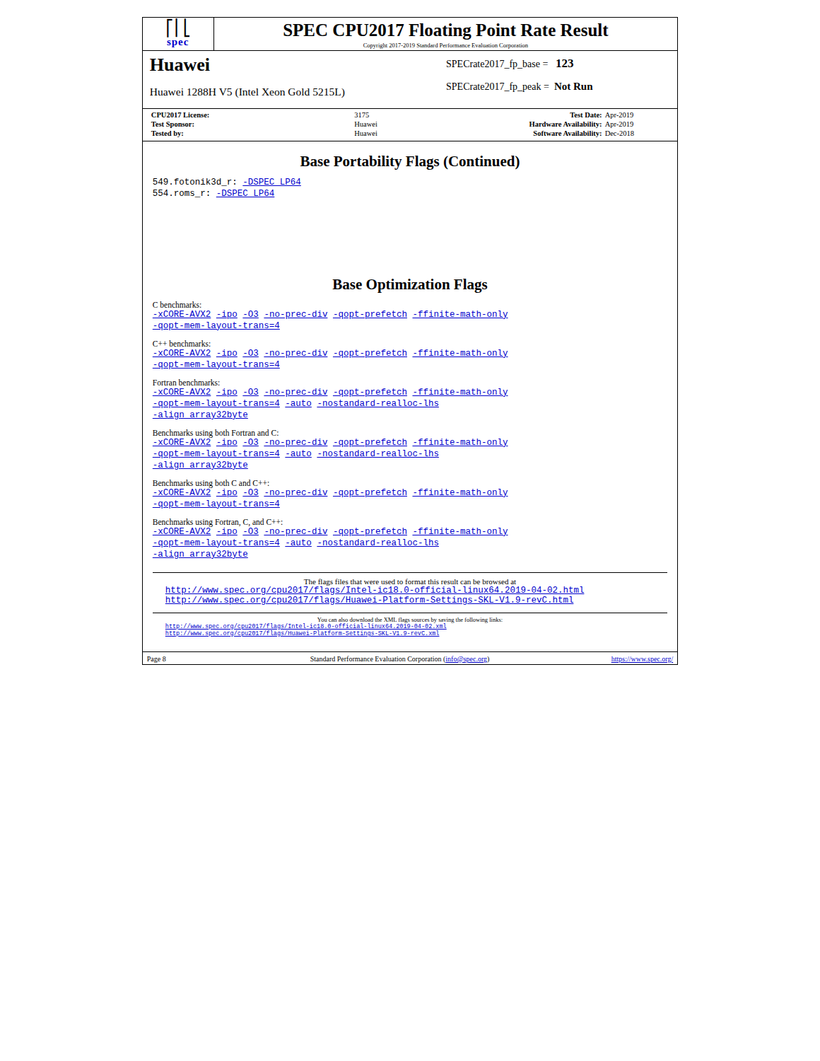⎡⎢⎣
spec
SPEC CPU2017 Floating Point Rate Result
Copyright 2017-2019 Standard Performance Evaluation Corporation
Huawei
Huawei 1288H V5 (Intel Xeon Gold 5215L)
SPECrate2017_fp_base = 123
SPECrate2017_fp_peak = Not Run
| CPU2017 License: | 3175 |
| Test Sponsor: | Huawei |
| Tested by: | Huawei |
| Test Date: | Apr-2019 |
| Hardware Availability: | Apr-2019 |
| Software Availability: | Dec-2018 |
Base Portability Flags (Continued)
549.fotonik3d_r: -DSPEC_LP64
554.roms_r: -DSPEC_LP64
Base Optimization Flags
C benchmarks:
-xCORE-AVX2 -ipo -O3 -no-prec-div -qopt-prefetch -ffinite-math-only
-qopt-mem-layout-trans=4
C++ benchmarks:
-xCORE-AVX2 -ipo -O3 -no-prec-div -qopt-prefetch -ffinite-math-only
-qopt-mem-layout-trans=4
Fortran benchmarks:
-xCORE-AVX2 -ipo -O3 -no-prec-div -qopt-prefetch -ffinite-math-only
-qopt-mem-layout-trans=4 -auto -nostandard-realloc-lhs
-align array32byte
Benchmarks using both Fortran and C:
-xCORE-AVX2 -ipo -O3 -no-prec-div -qopt-prefetch -ffinite-math-only
-qopt-mem-layout-trans=4 -auto -nostandard-realloc-lhs
-align array32byte
Benchmarks using both C and C++:
-xCORE-AVX2 -ipo -O3 -no-prec-div -qopt-prefetch -ffinite-math-only
-qopt-mem-layout-trans=4
Benchmarks using Fortran, C, and C++:
-xCORE-AVX2 -ipo -O3 -no-prec-div -qopt-prefetch -ffinite-math-only
-qopt-mem-layout-trans=4 -auto -nostandard-realloc-lhs
-align array32byte
The flags files that were used to format this result can be browsed at
http://www.spec.org/cpu2017/flags/Intel-ic18.0-official-linux64.2019-04-02.html http://www.spec.org/cpu2017/flags/Huawei-Platform-Settings-SKL-V1.9-revC.html
You can also download the XML flags sources by saving the following links:
http://www.spec.org/cpu2017/flags/Intel-ic18.0-official-linux64.2019-04-02.xml http://www.spec.org/cpu2017/flags/Huawei-Platform-Settings-SKL-V1.9-revC.xml
Page 8
Standard Performance Evaluation Corporation (info@spec.org)
https://www.spec.org/